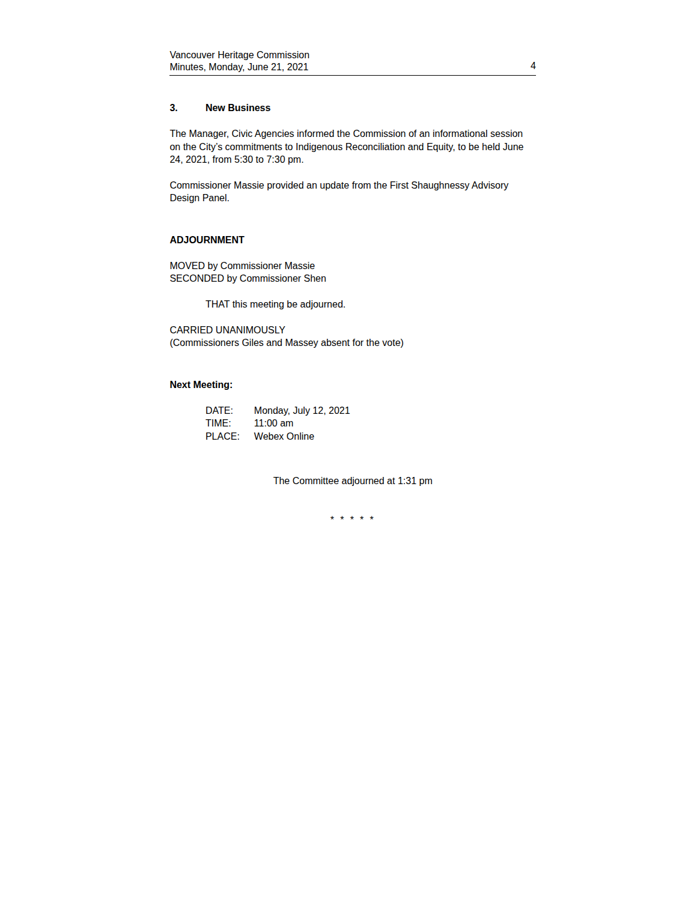Vancouver Heritage Commission
Minutes, Monday, June 21, 2021
4
3. New Business
The Manager, Civic Agencies informed the Commission of an informational session on the City’s commitments to Indigenous Reconciliation and Equity, to be held June 24, 2021, from 5:30 to 7:30 pm.
Commissioner Massie provided an update from the First Shaughnessy Advisory Design Panel.
ADJOURNMENT
MOVED by Commissioner Massie
SECONDED by Commissioner Shen
THAT this meeting be adjourned.
CARRIED UNANIMOUSLY
(Commissioners Giles and Massey absent for the vote)
Next Meeting:
| DATE: | Monday, July 12, 2021 |
| TIME: | 11:00 am |
| PLACE: | Webex Online |
The Committee adjourned at 1:31 pm
* * * * *